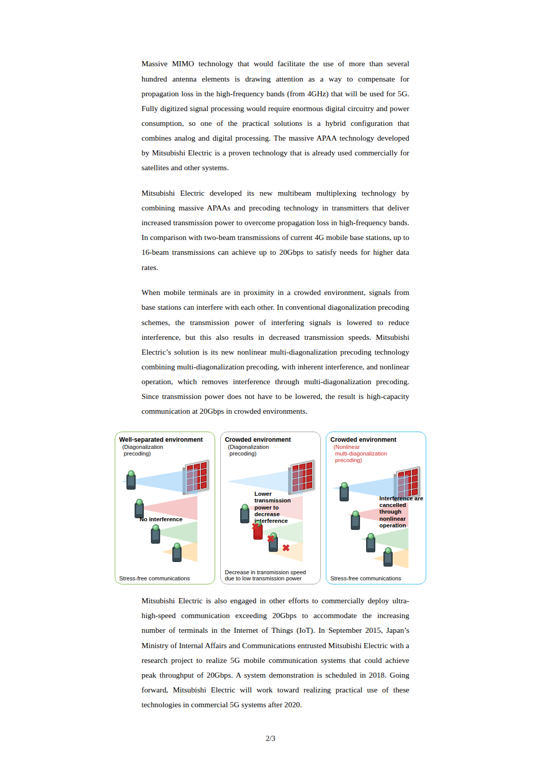Massive MIMO technology that would facilitate the use of more than several hundred antenna elements is drawing attention as a way to compensate for propagation loss in the high-frequency bands (from 4GHz) that will be used for 5G. Fully digitized signal processing would require enormous digital circuitry and power consumption, so one of the practical solutions is a hybrid configuration that combines analog and digital processing. The massive APAA technology developed by Mitsubishi Electric is a proven technology that is already used commercially for satellites and other systems.
Mitsubishi Electric developed its new multibeam multiplexing technology by combining massive APAAs and precoding technology in transmitters that deliver increased transmission power to overcome propagation loss in high-frequency bands. In comparison with two-beam transmissions of current 4G mobile base stations, up to 16-beam transmissions can achieve up to 20Gbps to satisfy needs for higher data rates.
When mobile terminals are in proximity in a crowded environment, signals from base stations can interfere with each other. In conventional diagonalization precoding schemes, the transmission power of interfering signals is lowered to reduce interference, but this also results in decreased transmission speeds. Mitsubishi Electric’s solution is its new nonlinear multi-diagonalization precoding technology combining multi-diagonalization precoding, with inherent interference, and nonlinear operation, which removes interference through multi-diagonalization precoding. Since transmission power does not have to be lowered, the result is high-capacity communication at 20Gbps in crowded environments.
Well-separated environment
(Diagonalization
precoding)
No interference
Stress-free communications
Crowded environment
(Diagonalization
precoding)
Lower
transmission
power to decrease
interference
✖
✖
✖
Decrease in transmission speed
due to low transmission power
Crowded environment
(Nonlinear
multi-diagonalization
precoding)
Interference are
cancelled through
nonlinear
operation
Stress-free communications
Mitsubishi Electric is also engaged in other efforts to commercially deploy ultra-high-speed communication exceeding 20Gbps to accommodate the increasing number of terminals in the Internet of Things (IoT). In September 2015, Japan’s Ministry of Internal Affairs and Communications entrusted Mitsubishi Electric with a research project to realize 5G mobile communication systems that could achieve peak throughput of 20Gbps. A system demonstration is scheduled in 2018. Going forward, Mitsubishi Electric will work toward realizing practical use of these technologies in commercial 5G systems after 2020.
2/3